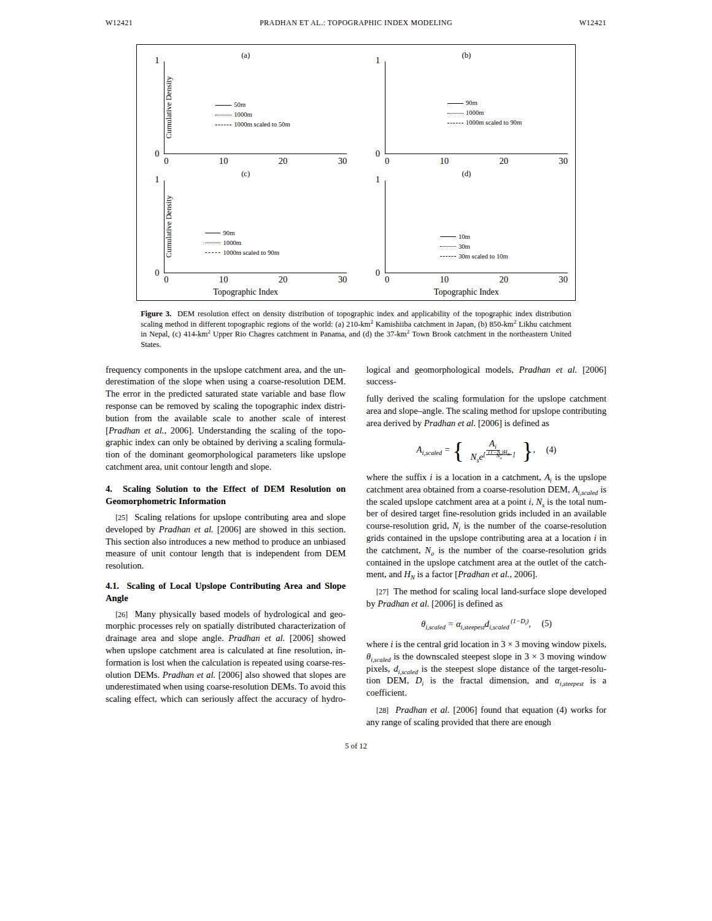W12421 PRADHAN ET AL.: TOPOGRAPHIC INDEX MODELING W12421
(a)
1 0 Cumulative Density
50m
1000m
1000m scaled to 50m
0102030
(b)
1 0
90m
1000m
1000m scaled to 90m
0102030
(c)
1 0 Cumulative Density
90m
1000m
1000m scaled to 90m
0102030
Topographic Index
(d)
1 0
10m
30m
30m scaled to 10m
0102030
Topographic Index
Figure 3. DEM resolution effect on density distribution of topographic index and applicability of the topographic index distribution scaling method in different topographic regions of the world: (a) 210-km2 Kamishiiba catchment in Japan, (b) 850-km2 Likhu catchment in Nepal, (c) 414-km2 Upper Rio Chagres catchment in Panama, and (d) the 37-km2 Town Brook catchment in the northeastern United States.
frequency components in the upslope catchment area, and the underestimation of the slope when using a coarse-resolution DEM. The error in the predicted saturated state variable and base flow response can be removed by scaling the topographic index distribution from the available scale to another scale of interest [Pradhan et al., 2006]. Understanding the scaling of the topographic index can only be obtained by deriving a scaling formulation of the dominant geomorphological parameters like upslope catchment area, unit contour length and slope.
4. Scaling Solution to the Effect of DEM Resolution on Geomorphometric Information
[25] Scaling relations for upslope contributing area and slope developed by Pradhan et al. [2006] are showed in this section. This section also introduces a new method to produce an unbiased measure of unit contour length that is independent from DEM resolution.
4.1. Scaling of Local Upslope Contributing Area and Slope Angle
[26] Many physically based models of hydrological and geomorphic processes rely on spatially distributed characterization of drainage area and slope angle. Pradhan et al. [2006] showed when upslope catchment area is calculated at fine resolution, information is lost when the calculation is repeated using coarse-resolution DEMs. Pradhan et al. [2006] also showed that slopes are underestimated when using coarse-resolution DEMs. To avoid this scaling effect, which can seriously affect the accuracy of hydrological and geomorphological models, Pradhan et al. [2006] success-
fully derived the scaling formulation for the upslope catchment area and slope–angle. The scaling method for upslope contributing area derived by Pradhan et al. [2006] is defined as
Ai,scaled = { Ai Nse[(1−Ni)HN No] }, (4)
where the suffix i is a location in a catchment, Ai is the upslope catchment area obtained from a coarse-resolution DEM, Ai,scaled is the scaled upslope catchment area at a point i, Ns is the total number of desired target fine-resolution grids included in an available course-resolution grid, Ni is the number of the coarse-resolution grids contained in the upslope contributing area at a location i in the catchment, No is the number of the coarse-resolution grids contained in the upslope catchment area at the outlet of the catchment, and HN is a factor [Pradhan et al., 2006].
[27] The method for scaling local land-surface slope developed by Pradhan et al. [2006] is defined as
θi,scaled = αi,steepestdi,scaled (1−Di), (5)
where i is the central grid location in 3 × 3 moving window pixels, θi,scaled is the downscaled steepest slope in 3 × 3 moving window pixels, di,scaled is the steepest slope distance of the target-resolution DEM, Di is the fractal dimension, and αi,steepest is a coefficient.
[28] Pradhan et al. [2006] found that equation (4) works for any range of scaling provided that there are enough
5 of 12